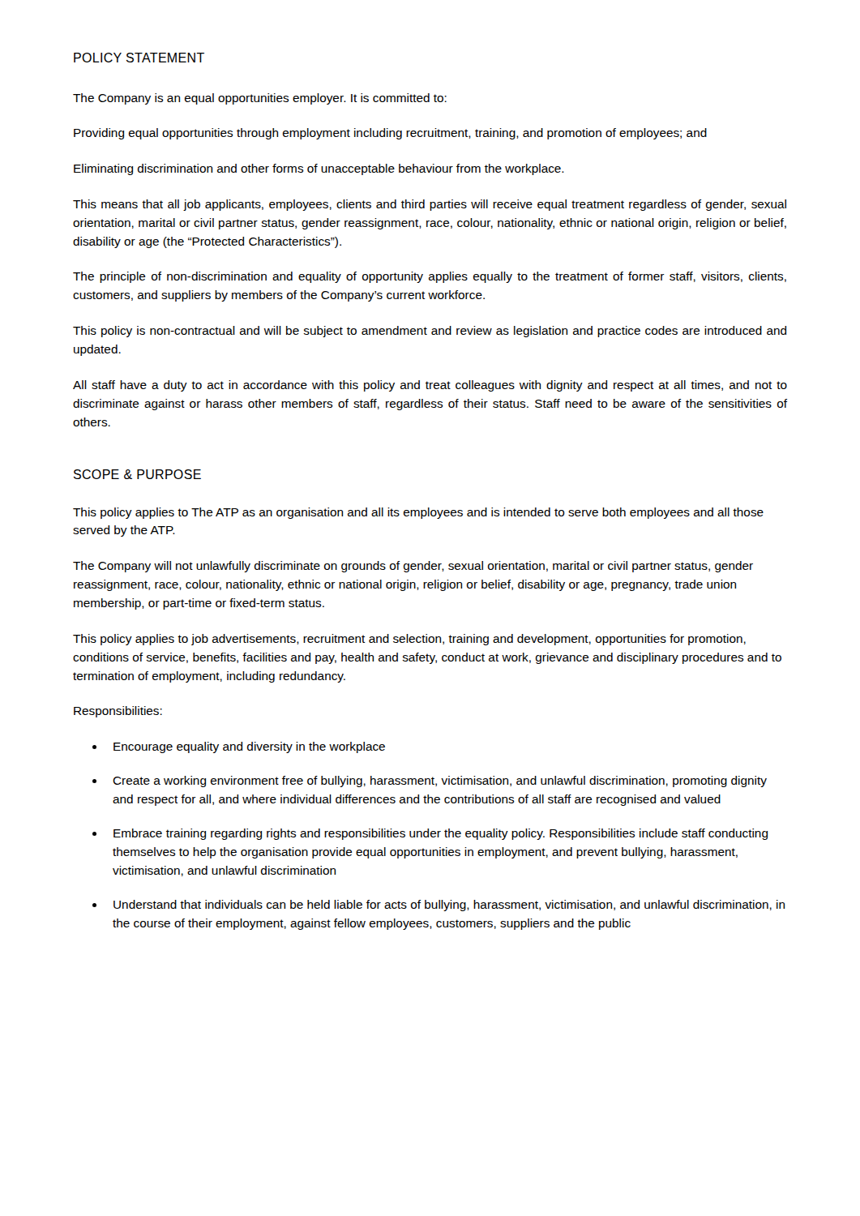POLICY STATEMENT
The Company is an equal opportunities employer. It is committed to:
Providing equal opportunities through employment including recruitment, training, and promotion of employees; and
Eliminating discrimination and other forms of unacceptable behaviour from the workplace.
This means that all job applicants, employees, clients and third parties will receive equal treatment regardless of gender, sexual orientation, marital or civil partner status, gender reassignment, race, colour, nationality, ethnic or national origin, religion or belief, disability or age (the “Protected Characteristics”).
The principle of non-discrimination and equality of opportunity applies equally to the treatment of former staff, visitors, clients, customers, and suppliers by members of the Company’s current workforce.
This policy is non-contractual and will be subject to amendment and review as legislation and practice codes are introduced and updated.
All staff have a duty to act in accordance with this policy and treat colleagues with dignity and respect at all times, and not to discriminate against or harass other members of staff, regardless of their status. Staff need to be aware of the sensitivities of others.
SCOPE & PURPOSE
This policy applies to The ATP as an organisation and all its employees and is intended to serve both employees and all those served by the ATP.
The Company will not unlawfully discriminate on grounds of gender, sexual orientation, marital or civil partner status, gender reassignment, race, colour, nationality, ethnic or national origin, religion or belief, disability or age, pregnancy, trade union membership, or part-time or fixed-term status.
This policy applies to job advertisements, recruitment and selection, training and development, opportunities for promotion, conditions of service, benefits, facilities and pay, health and safety, conduct at work, grievance and disciplinary procedures and to termination of employment, including redundancy.
Responsibilities:
Encourage equality and diversity in the workplace
Create a working environment free of bullying, harassment, victimisation, and unlawful discrimination, promoting dignity and respect for all, and where individual differences and the contributions of all staff are recognised and valued
Embrace training regarding rights and responsibilities under the equality policy. Responsibilities include staff conducting themselves to help the organisation provide equal opportunities in employment, and prevent bullying, harassment, victimisation, and unlawful discrimination
Understand that individuals can be held liable for acts of bullying, harassment, victimisation, and unlawful discrimination, in the course of their employment, against fellow employees, customers, suppliers and the public